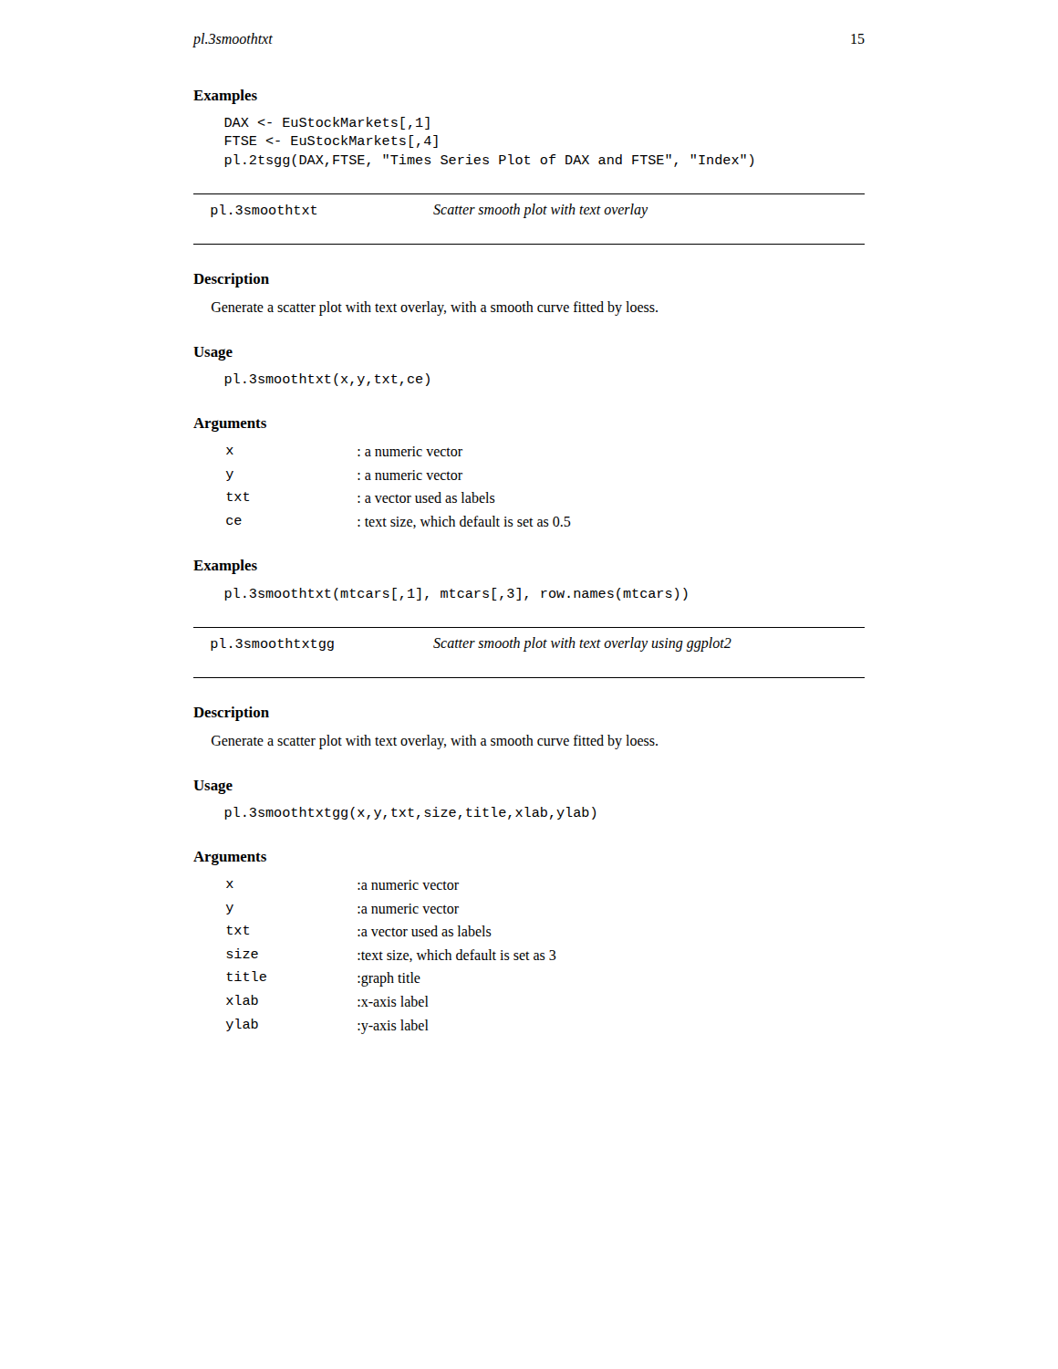pl.3smoothtxt 15
Examples
DAX <- EuStockMarkets[,1]
FTSE <- EuStockMarkets[,4]
pl.2tsgg(DAX,FTSE, "Times Series Plot of DAX and FTSE", "Index")
pl.3smoothtxt Scatter smooth plot with text overlay
Description
Generate a scatter plot with text overlay, with a smooth curve fitted by loess.
Usage
pl.3smoothtxt(x,y,txt,ce)
Arguments
x
: a numeric vector
y
: a numeric vector
txt
: a vector used as labels
ce
: text size, which default is set as 0.5
Examples
pl.3smoothtxt(mtcars[,1], mtcars[,3], row.names(mtcars))
pl.3smoothtxtgg Scatter smooth plot with text overlay using ggplot2
Description
Generate a scatter plot with text overlay, with a smooth curve fitted by loess.
Usage
pl.3smoothtxtgg(x,y,txt,size,title,xlab,ylab)
Arguments
x
:a numeric vector
y
:a numeric vector
txt
:a vector used as labels
size
:text size, which default is set as 3
title
:graph title
xlab
:x-axis label
ylab
:y-axis label